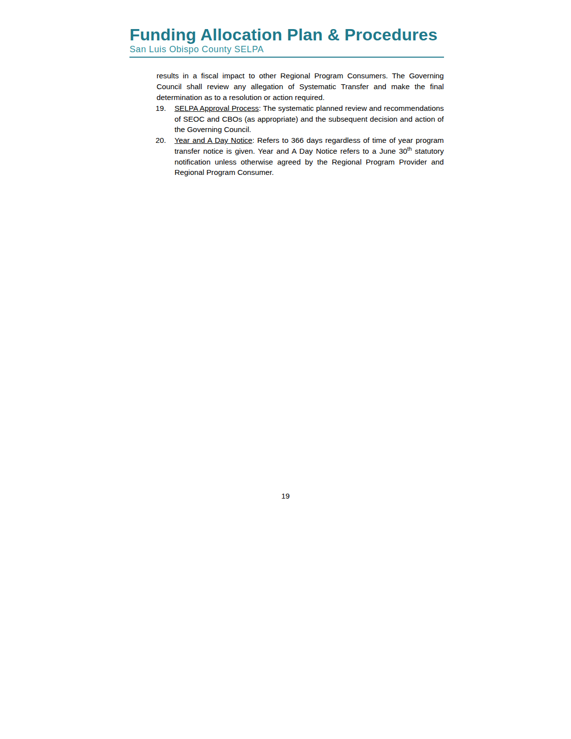Funding Allocation Plan & Procedures
San Luis Obispo County SELPA
results in a fiscal impact to other Regional Program Consumers. The Governing Council shall review any allegation of Systematic Transfer and make the final determination as to a resolution or action required.
19. SELPA Approval Process: The systematic planned review and recommendations of SEOC and CBOs (as appropriate) and the subsequent decision and action of the Governing Council.
20. Year and A Day Notice: Refers to 366 days regardless of time of year program transfer notice is given. Year and A Day Notice refers to a June 30th statutory notification unless otherwise agreed by the Regional Program Provider and Regional Program Consumer.
19